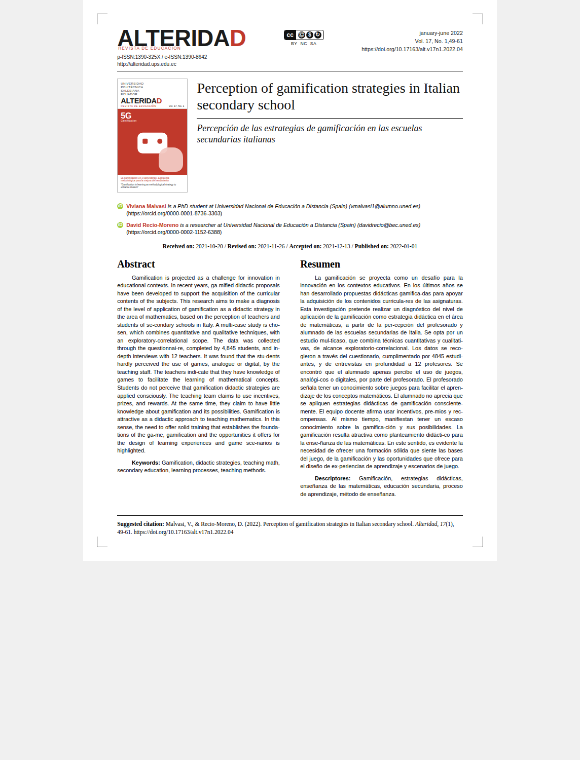ALTERIDA D
Revista de educación
p-ISSN:1390-325X / e-ISSN:1390-8642
http://alteridad.ups.edu.ec
cc
Ⓒ$↻
BY NC SA
january-june 2022
Vol. 17, No. 1,49-61
https://doi.org/10.17163/alt.v17n1.2022.04
UNIVERSIDAD
POLITÉCNICA
SALESIANA
ECUADOR
ALTERIDAD
Revista de educación
Vol. 17, No. 1
5GGamification
La gamificación en el aprendizaje. Estrategia metodológica para la mejora del rendimiento
"Gamification in learning as methodological strategy to enhance student"
Perception of gamification strategies in Italian secondary school
Percepción de las estrategias de gamificación en las escuelas secundarias italianas
iD
Viviana Malvasi is a PhD student at Universidad Nacional de Educación a Distancia (Spain) (vmalvasi1@alumno.uned.es) (https://orcid.org/0000-0001-8736-3303)
iD
David Recio-Moreno is a researcher at Universidad Nacional de Educación a Distancia (Spain) (davidrecio@bec.uned.es) (https://orcid.org/0000-0002-1152-6388)
Received on: 2021-10-20 / Revised on: 2021-11-26 / Accepted on: 2021-12-13 / Published on: 2022-01-01
Abstract
Gamification is projected as a challenge for innovation in educational contexts. In recent years, ga-mified didactic proposals have been developed to support the acquisition of the curricular contents of the subjects. This research aims to make a diagnosis of the level of application of gamification as a didactic strategy in the area of mathematics, based on the perception of teachers and students of se-condary schools in Italy. A multi-case study is chosen, which combines quantitative and qualitative techniques, with an exploratory-correlational scope. The data was collected through the questionnai-re, completed by 4,845 students, and in-depth interviews with 12 teachers. It was found that the stu-dents hardly perceived the use of games, analogue or digital, by the teaching staff. The teachers indi-cate that they have knowledge of games to facilitate the learning of mathematical concepts. Students do not perceive that gamification didactic strategies are applied consciously. The teaching team claims to use incentives, prizes, and rewards. At the same time, they claim to have little knowledge about gamification and its possibilities. Gamification is attractive as a didactic approach to teaching mathematics. In this sense, the need to offer solid training that establishes the foundations of the ga-me, gamification and the opportunities it offers for the design of learning experiences and game sce-narios is highlighted.
Keywords: Gamification, didactic strategies, teaching math, secondary education, learning processes, teaching methods.
Resumen
La gamificación se proyecta como un desafío para la innovación en los contextos educativos. En los últimos años se han desarrollado propuestas didácticas gamifica-das para apoyar la adquisición de los contenidos curricula-res de las asignaturas. Esta investigación pretende realizar un diagnóstico del nivel de aplicación de la gamificación como estrategia didáctica en el área de matemáticas, a partir de la per-cepción del profesorado y alumnado de las escuelas secundarias de Italia. Se opta por un estudio mul-ticaso, que combina técnicas cuantitativas y cualitati-vas, de alcance exploratorio-correlacional. Los datos se recogieron a través del cuestionario, cumplimentado por 4845 estudiantes, y de entrevistas en profundidad a 12 profesores. Se encontró que el alumnado apenas percibe el uso de juegos, analógi-cos o digitales, por parte del profesorado. El profesorado señala tener un conocimiento sobre juegos para facilitar el aprendizaje de los conceptos matemáticos. El alumnado no aprecia que se apliquen estrategias didácticas de gamificación conscientemente. El equipo docente afirma usar incentivos, pre-mios y recompensas. Al mismo tiempo, manifiestan tener un escaso conocimiento sobre la gamifica-ción y sus posibilidades. La gamificación resulta atractiva como planteamiento didácti-co para la ense-ñanza de las matemáticas. En este sentido, es evidente la necesidad de ofrecer una formación sólida que siente las bases del juego, de la gamificación y las oportunidades que ofrece para el diseño de ex-periencias de aprendizaje y escenarios de juego.
Descriptores: Gamificación, estrategias didácticas, enseñanza de las matemáticas, educación secundaria, proceso de aprendizaje, método de enseñanza.
Suggested citation: Malvasi, V., & Recio-Moreno, D. (2022). Perception of gamification strategies in Italian secondary school. Alteridad, 17(1), 49-61. https://doi.org/10.17163/alt.v17n1.2022.04